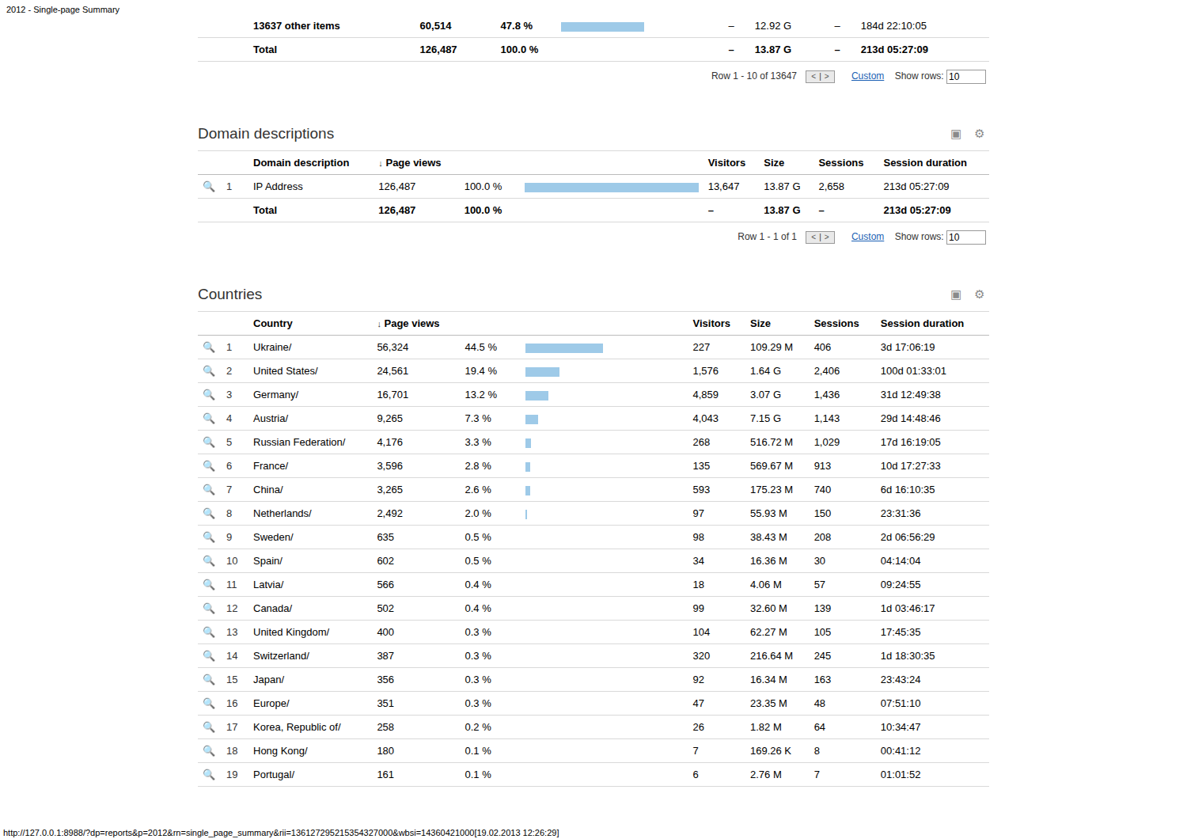2012 - Single-page Summary
| | | 13637 other items | 60,514 | 47.8 % | | – | 12.92 G | – | 184d 22:10:05 |
| | | Total | 126,487 | 100.0 % | | – | 13.87 G | – | 213d 05:27:09 |
Row 1 - 10 of 13647 <|> Custom Show rows:
Domain descriptions
▣ ⚙
| | | Domain description | ↓ Page views | | | Visitors | Size | Sessions | Session duration |
| --- | --- | --- | --- | --- | --- | --- | --- | --- | --- |
| 🔍 | 1 | IP Address | 126,487 | 100.0 % | | 13,647 | 13.87 G | 2,658 | 213d 05:27:09 |
| | | Total | 126,487 | 100.0 % | | – | 13.87 G | – | 213d 05:27:09 |
Row 1 - 1 of 1 <|> Custom Show rows:
Countries
▣ ⚙
| | | Country | ↓ Page views | | | Visitors | Size | Sessions | Session duration |
| --- | --- | --- | --- | --- | --- | --- | --- | --- | --- |
| 🔍 | 1 | Ukraine/ | 56,324 | 44.5 % | | 227 | 109.29 M | 406 | 3d 17:06:19 |
| 🔍 | 2 | United States/ | 24,561 | 19.4 % | | 1,576 | 1.64 G | 2,406 | 100d 01:33:01 |
| 🔍 | 3 | Germany/ | 16,701 | 13.2 % | | 4,859 | 3.07 G | 1,436 | 31d 12:49:38 |
| 🔍 | 4 | Austria/ | 9,265 | 7.3 % | | 4,043 | 7.15 G | 1,143 | 29d 14:48:46 |
| 🔍 | 5 | Russian Federation/ | 4,176 | 3.3 % | | 268 | 516.72 M | 1,029 | 17d 16:19:05 |
| 🔍 | 6 | France/ | 3,596 | 2.8 % | | 135 | 569.67 M | 913 | 10d 17:27:33 |
| 🔍 | 7 | China/ | 3,265 | 2.6 % | | 593 | 175.23 M | 740 | 6d 16:10:35 |
| 🔍 | 8 | Netherlands/ | 2,492 | 2.0 % | | 97 | 55.93 M | 150 | 23:31:36 |
| 🔍 | 9 | Sweden/ | 635 | 0.5 % | | 98 | 38.43 M | 208 | 2d 06:56:29 |
| 🔍 | 10 | Spain/ | 602 | 0.5 % | | 34 | 16.36 M | 30 | 04:14:04 |
| 🔍 | 11 | Latvia/ | 566 | 0.4 % | | 18 | 4.06 M | 57 | 09:24:55 |
| 🔍 | 12 | Canada/ | 502 | 0.4 % | | 99 | 32.60 M | 139 | 1d 03:46:17 |
| 🔍 | 13 | United Kingdom/ | 400 | 0.3 % | | 104 | 62.27 M | 105 | 17:45:35 |
| 🔍 | 14 | Switzerland/ | 387 | 0.3 % | | 320 | 216.64 M | 245 | 1d 18:30:35 |
| 🔍 | 15 | Japan/ | 356 | 0.3 % | | 92 | 16.34 M | 163 | 23:43:24 |
| 🔍 | 16 | Europe/ | 351 | 0.3 % | | 47 | 23.35 M | 48 | 07:51:10 |
| 🔍 | 17 | Korea, Republic of/ | 258 | 0.2 % | | 26 | 1.82 M | 64 | 10:34:47 |
| 🔍 | 18 | Hong Kong/ | 180 | 0.1 % | | 7 | 169.26 K | 8 | 00:41:12 |
| 🔍 | 19 | Portugal/ | 161 | 0.1 % | | 6 | 2.76 M | 7 | 01:01:52 |
http://127.0.0.1:8988/?dp=reports&p=2012&rn=single_page_summary&rii=136127295215354327000&wbsi=14360421000[19.02.2013 12:26:29]